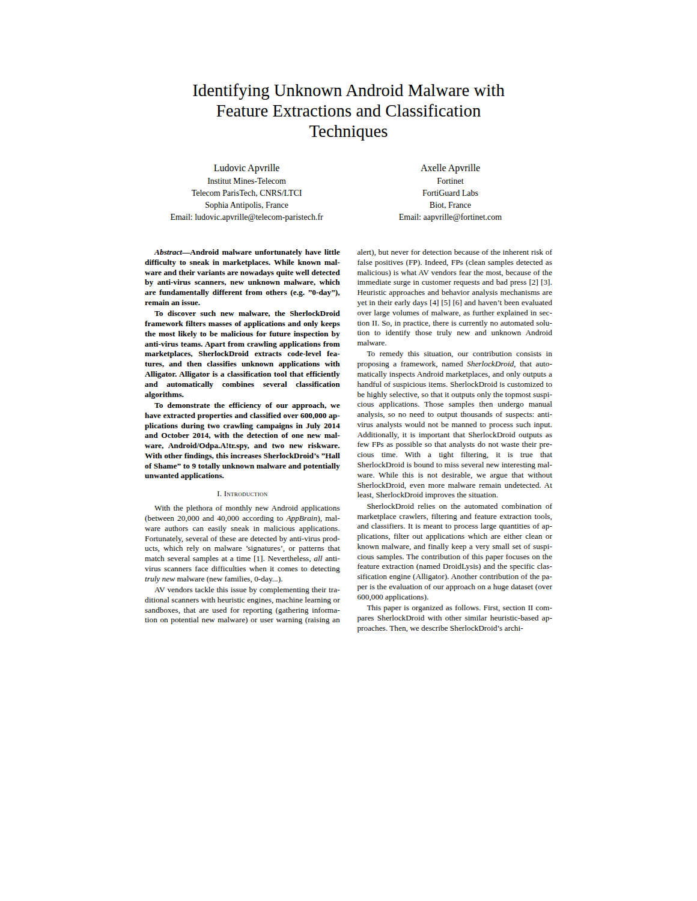Identifying Unknown Android Malware with
Feature Extractions and Classification
Techniques
Ludovic Apvrille
Institut Mines-Telecom
Telecom ParisTech, CNRS/LTCI
Sophia Antipolis, France
Email: ludovic.apvrille@telecom-paristech.fr
Axelle Apvrille
Fortinet
FortiGuard Labs
Biot, France
Email: aapvrille@fortinet.com
Abstract—Android malware unfortunately have little difficulty to sneak in marketplaces. While known malware and their variants are nowadays quite well detected by anti-virus scanners, new unknown malware, which are fundamentally different from others (e.g. ”0-day”), remain an issue.
To discover such new malware, the SherlockDroid framework filters masses of applications and only keeps the most likely to be malicious for future inspection by anti-virus teams. Apart from crawling applications from marketplaces, SherlockDroid extracts code-level features, and then classifies unknown applications with Alligator. Alligator is a classification tool that efficiently and automatically combines several classification algorithms.
To demonstrate the efficiency of our approach, we have extracted properties and classified over 600,000 applications during two crawling campaigns in July 2014 and October 2014, with the detection of one new malware, Android/Odpa.A!tr.spy, and two new riskware. With other findings, this increases SherlockDroid’s ”Hall of Shame” to 9 totally unknown malware and potentially unwanted applications.
I. Introduction
With the plethora of monthly new Android applications (between 20,000 and 40,000 according to AppBrain), malware authors can easily sneak in malicious applications. Fortunately, several of these are detected by anti-virus products, which rely on malware ’signatures’, or patterns that match several samples at a time [1]. Nevertheless, all anti-virus scanners face difficulties when it comes to detecting truly new malware (new families, 0-day...).
AV vendors tackle this issue by complementing their traditional scanners with heuristic engines, machine learning or sandboxes, that are used for reporting (gathering information on potential new malware) or user warning (raising an alert), but never for detection because of the inherent risk of false positives (FP). Indeed, FPs (clean samples detected as malicious) is what AV vendors fear the most, because of the immediate surge in customer requests and bad press [2] [3]. Heuristic approaches and behavior analysis mechanisms are yet in their early days [4] [5] [6] and haven’t been evaluated over large volumes of malware, as further explained in section II. So, in practice, there is currently no automated solution to identify those truly new and unknown Android malware.
To remedy this situation, our contribution consists in proposing a framework, named SherlockDroid, that automatically inspects Android marketplaces, and only outputs a handful of suspicious items. SherlockDroid is customized to be highly selective, so that it outputs only the topmost suspicious applications. Those samples then undergo manual analysis, so no need to output thousands of suspects: anti-virus analysts would not be manned to process such input. Additionally, it is important that SherlockDroid outputs as few FPs as possible so that analysts do not waste their precious time. With a tight filtering, it is true that SherlockDroid is bound to miss several new interesting malware. While this is not desirable, we argue that without SherlockDroid, even more malware remain undetected. At least, SherlockDroid improves the situation.
SherlockDroid relies on the automated combination of marketplace crawlers, filtering and feature extraction tools, and classifiers. It is meant to process large quantities of applications, filter out applications which are either clean or known malware, and finally keep a very small set of suspicious samples. The contribution of this paper focuses on the feature extraction (named DroidLysis) and the specific classification engine (Alligator). Another contribution of the paper is the evaluation of our approach on a huge dataset (over 600,000 applications).
This paper is organized as follows. First, section II compares SherlockDroid with other similar heuristic-based approaches. Then, we describe SherlockDroid’s archi-